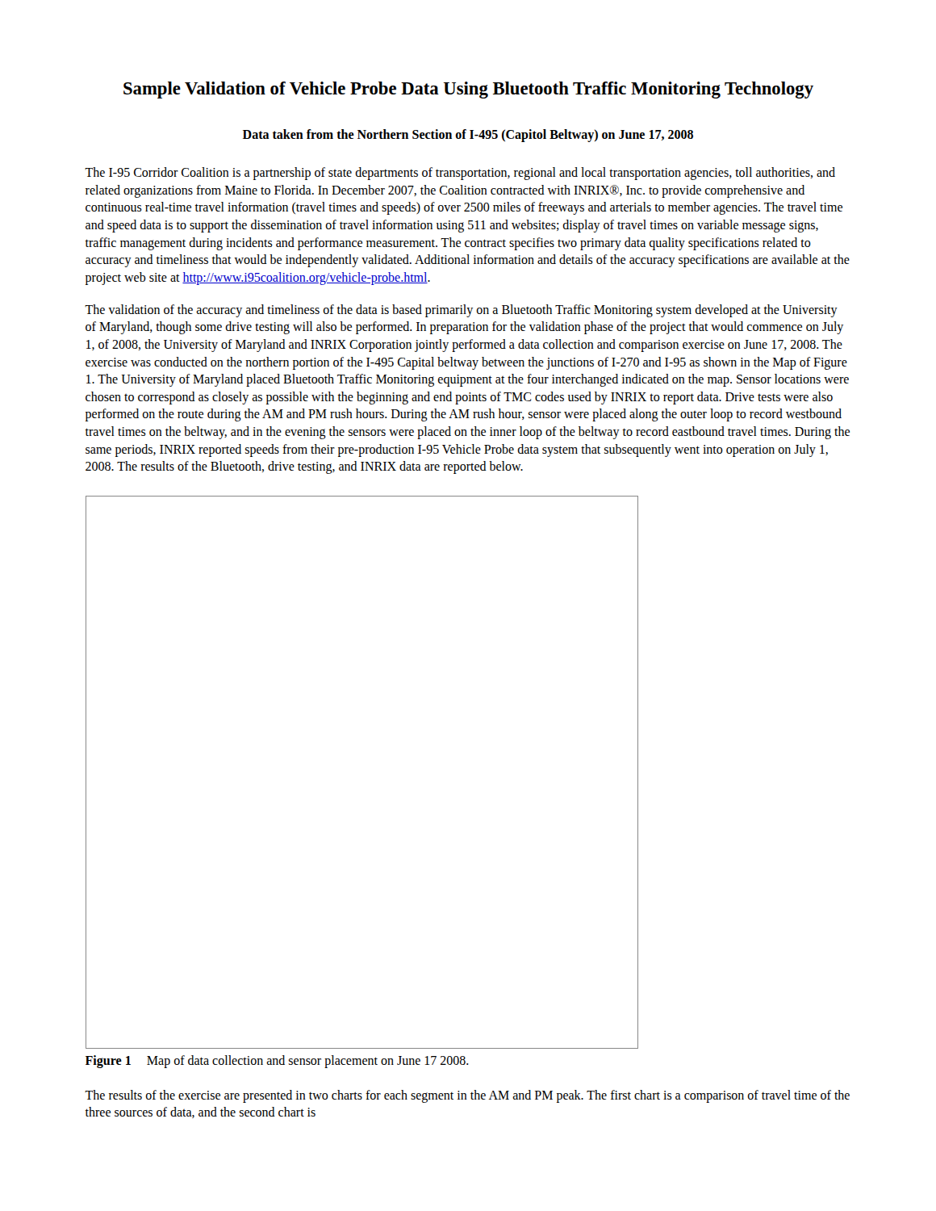Sample Validation of Vehicle Probe Data Using Bluetooth Traffic Monitoring Technology
Data taken from the Northern Section of I-495 (Capitol Beltway) on June 17, 2008
The I-95 Corridor Coalition is a partnership of state departments of transportation, regional and local transportation agencies, toll authorities, and related organizations from Maine to Florida. In December 2007, the Coalition contracted with INRIX®, Inc. to provide comprehensive and continuous real-time travel information (travel times and speeds) of over 2500 miles of freeways and arterials to member agencies. The travel time and speed data is to support the dissemination of travel information using 511 and websites; display of travel times on variable message signs, traffic management during incidents and performance measurement. The contract specifies two primary data quality specifications related to accuracy and timeliness that would be independently validated. Additional information and details of the accuracy specifications are available at the project web site at http://www.i95coalition.org/vehicle-probe.html.
The validation of the accuracy and timeliness of the data is based primarily on a Bluetooth Traffic Monitoring system developed at the University of Maryland, though some drive testing will also be performed. In preparation for the validation phase of the project that would commence on July 1, of 2008, the University of Maryland and INRIX Corporation jointly performed a data collection and comparison exercise on June 17, 2008. The exercise was conducted on the northern portion of the I-495 Capital beltway between the junctions of I-270 and I-95 as shown in the Map of Figure 1. The University of Maryland placed Bluetooth Traffic Monitoring equipment at the four interchanged indicated on the map. Sensor locations were chosen to correspond as closely as possible with the beginning and end points of TMC codes used by INRIX to report data. Drive tests were also performed on the route during the AM and PM rush hours. During the AM rush hour, sensor were placed along the outer loop to record westbound travel times on the beltway, and in the evening the sensors were placed on the inner loop of the beltway to record eastbound travel times. During the same periods, INRIX reported speeds from their pre-production I-95 Vehicle Probe data system that subsequently went into operation on July 1, 2008. The results of the Bluetooth, drive testing, and INRIX data are reported below.
Figure 1 Map of data collection and sensor placement on June 17 2008.
The results of the exercise are presented in two charts for each segment in the AM and PM peak. The first chart is a comparison of travel time of the three sources of data, and the second chart is